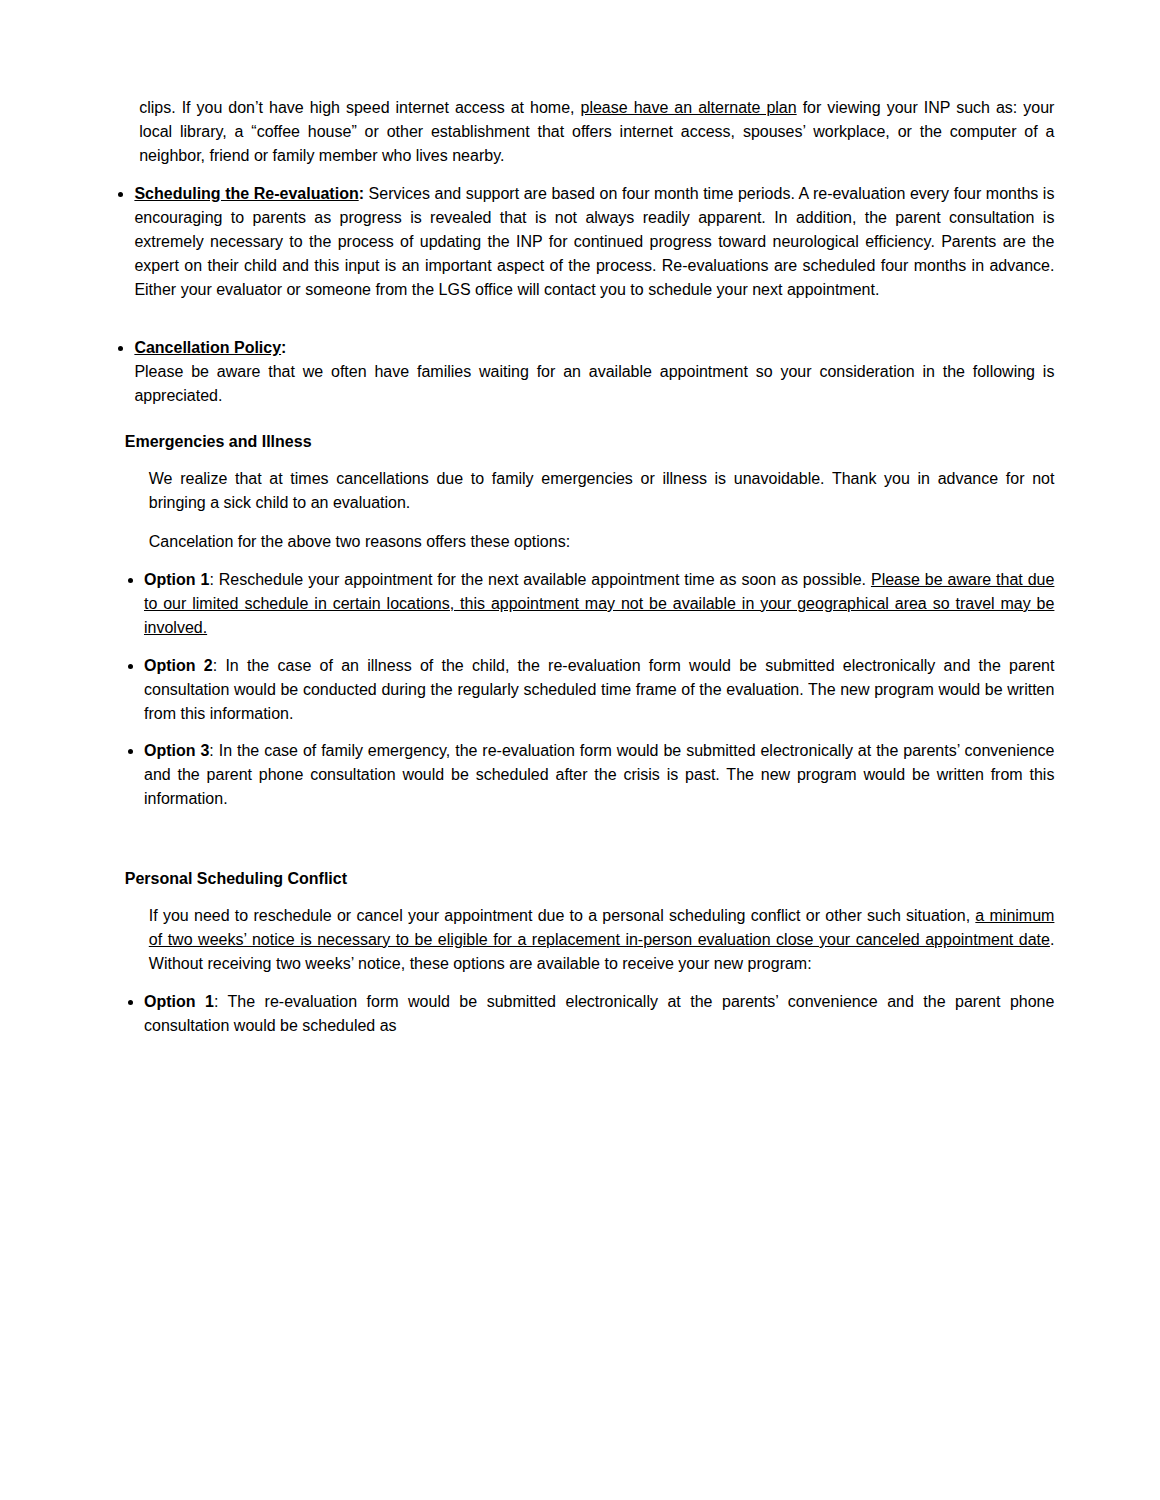clips. If you don’t have high speed internet access at home, please have an alternate plan for viewing your INP such as: your local library, a “coffee house” or other establishment that offers internet access, spouses’ workplace, or the computer of a neighbor, friend or family member who lives nearby.
Scheduling the Re-evaluation: Services and support are based on four month time periods. A re-evaluation every four months is encouraging to parents as progress is revealed that is not always readily apparent. In addition, the parent consultation is extremely necessary to the process of updating the INP for continued progress toward neurological efficiency. Parents are the expert on their child and this input is an important aspect of the process. Re-evaluations are scheduled four months in advance. Either your evaluator or someone from the LGS office will contact you to schedule your next appointment.
Cancellation Policy:
Please be aware that we often have families waiting for an available appointment so your consideration in the following is appreciated.
Emergencies and Illness
We realize that at times cancellations due to family emergencies or illness is unavoidable. Thank you in advance for not bringing a sick child to an evaluation.
Cancelation for the above two reasons offers these options:
Option 1: Reschedule your appointment for the next available appointment time as soon as possible. Please be aware that due to our limited schedule in certain locations, this appointment may not be available in your geographical area so travel may be involved.
Option 2: In the case of an illness of the child, the re-evaluation form would be submitted electronically and the parent consultation would be conducted during the regularly scheduled time frame of the evaluation. The new program would be written from this information.
Option 3: In the case of family emergency, the re-evaluation form would be submitted electronically at the parents’ convenience and the parent phone consultation would be scheduled after the crisis is past. The new program would be written from this information.
Personal Scheduling Conflict
If you need to reschedule or cancel your appointment due to a personal scheduling conflict or other such situation, a minimum of two weeks’ notice is necessary to be eligible for a replacement in-person evaluation close your canceled appointment date. Without receiving two weeks’ notice, these options are available to receive your new program:
Option 1: The re-evaluation form would be submitted electronically at the parents’ convenience and the parent phone consultation would be scheduled as